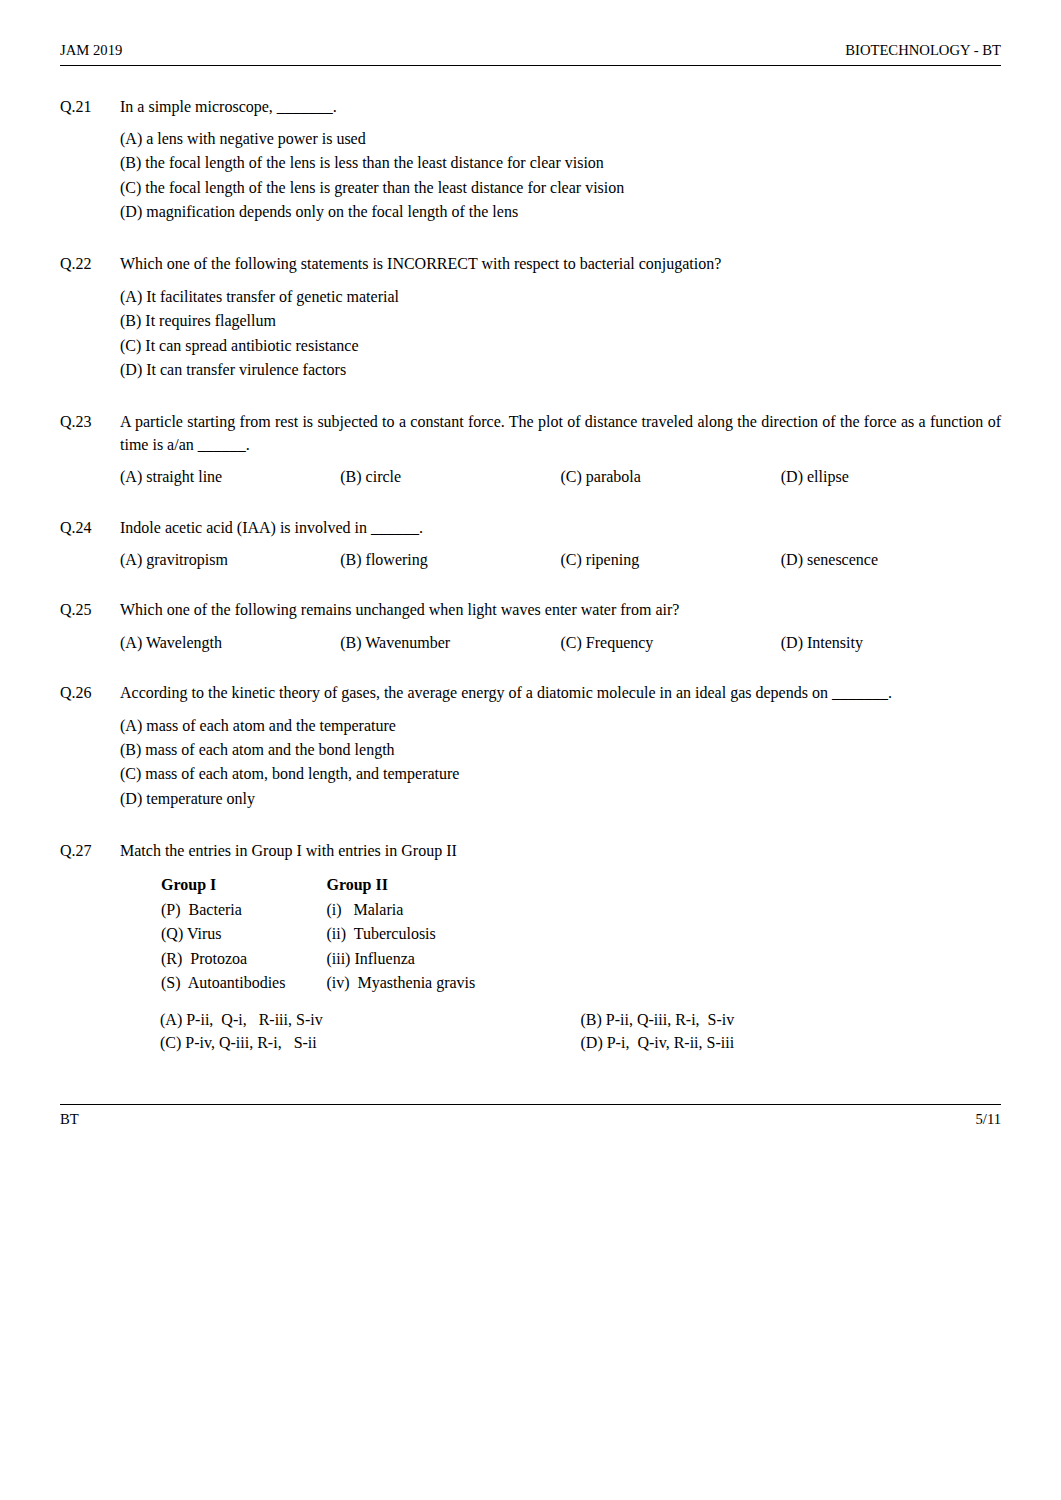JAM 2019 BIOTECHNOLOGY - BT
Q.21
In a simple microscope, _______.
(A) a lens with negative power is used
(B) the focal length of the lens is less than the least distance for clear vision
(C) the focal length of the lens is greater than the least distance for clear vision
(D) magnification depends only on the focal length of the lens
Q.22
Which one of the following statements is INCORRECT with respect to bacterial conjugation?
(A) It facilitates transfer of genetic material
(B) It requires flagellum
(C) It can spread antibiotic resistance
(D) It can transfer virulence factors
Q.23
A particle starting from rest is subjected to a constant force. The plot of distance traveled along the direction of the force as a function of time is a/an ______.
(A) straight line
(B) circle
(C) parabola
(D) ellipse
Q.24
Indole acetic acid (IAA) is involved in ______.
(A) gravitropism
(B) flowering
(C) ripening
(D) senescence
Q.25
Which one of the following remains unchanged when light waves enter water from air?
(A) Wavelength
(B) Wavenumber
(C) Frequency
(D) Intensity
Q.26
According to the kinetic theory of gases, the average energy of a diatomic molecule in an ideal gas depends on _______.
(A) mass of each atom and the temperature
(B) mass of each atom and the bond length
(C) mass of each atom, bond length, and temperature
(D) temperature only
Q.27
Match the entries in Group I with entries in Group II
| Group I | Group II |
| --- | --- |
| (P) Bacteria | (i) Malaria |
| (Q) Virus | (ii) Tuberculosis |
| (R) Protozoa | (iii) Influenza |
| (S) Autoantibodies | (iv) Myasthenia gravis |
(A) P-ii, Q-i, R-iii, S-iv (B) P-ii, Q-iii, R-i, S-iv
(C) P-iv, Q-iii, R-i, S-ii (D) P-i, Q-iv, R-ii, S-iii
BT 5/11